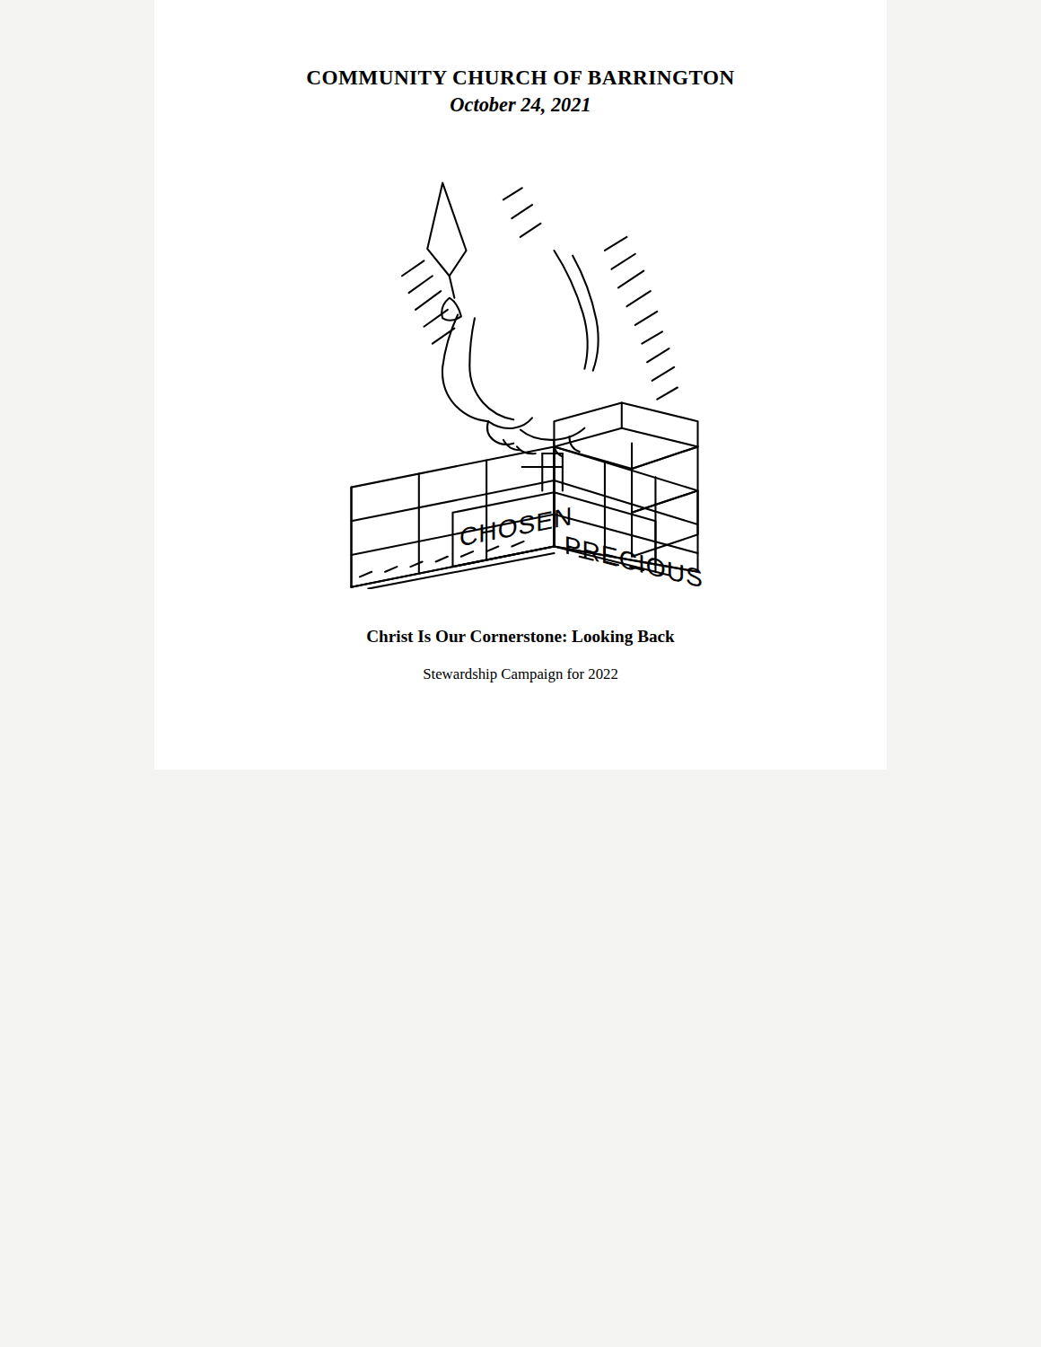COMMUNITY CHURCH OF BARRINGTON
October 24, 2021
Line drawing of a mason's hands setting a cornerstone A pen-and-ink style illustration of two arms, one holding a trowel, laying blocks on a corner of a wall. The cornerstone block is carved with a cross and the words "CHOSEN" and "PRECIOUS". CHOSEN PRECIOUS
Christ Is Our Cornerstone: Looking Back
Stewardship Campaign for 2022